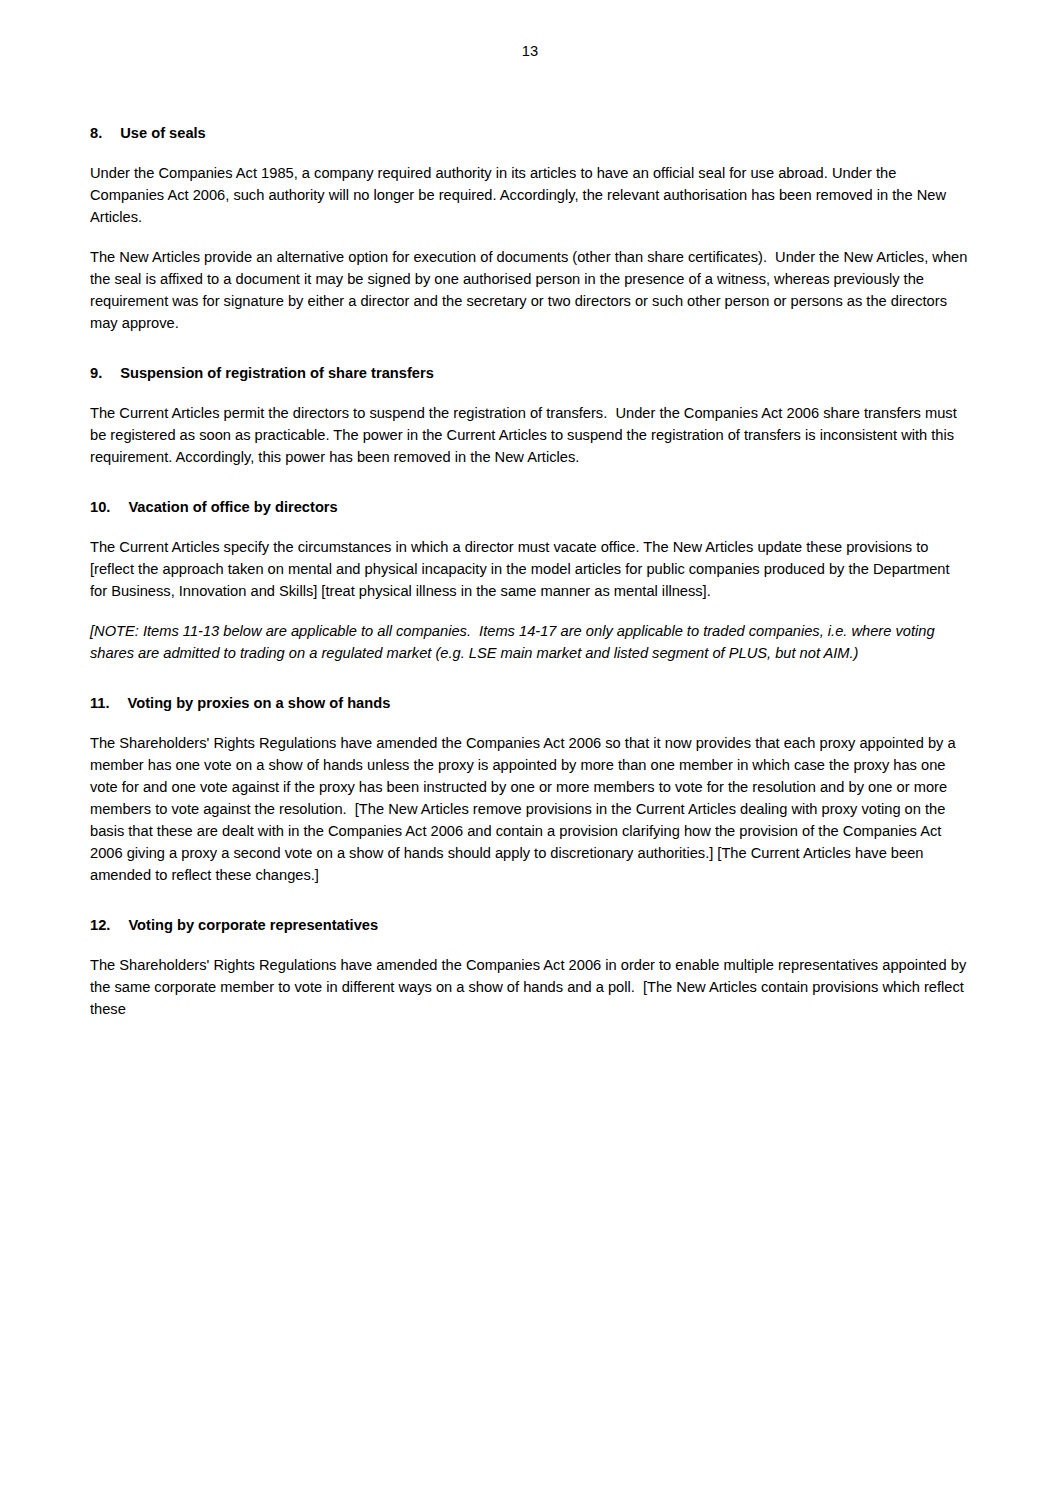13
8. Use of seals
Under the Companies Act 1985, a company required authority in its articles to have an official seal for use abroad. Under the Companies Act 2006, such authority will no longer be required. Accordingly, the relevant authorisation has been removed in the New Articles.
The New Articles provide an alternative option for execution of documents (other than share certificates). Under the New Articles, when the seal is affixed to a document it may be signed by one authorised person in the presence of a witness, whereas previously the requirement was for signature by either a director and the secretary or two directors or such other person or persons as the directors may approve.
9. Suspension of registration of share transfers
The Current Articles permit the directors to suspend the registration of transfers. Under the Companies Act 2006 share transfers must be registered as soon as practicable. The power in the Current Articles to suspend the registration of transfers is inconsistent with this requirement. Accordingly, this power has been removed in the New Articles.
10. Vacation of office by directors
The Current Articles specify the circumstances in which a director must vacate office. The New Articles update these provisions to [reflect the approach taken on mental and physical incapacity in the model articles for public companies produced by the Department for Business, Innovation and Skills] [treat physical illness in the same manner as mental illness].
[NOTE: Items 11-13 below are applicable to all companies. Items 14-17 are only applicable to traded companies, i.e. where voting shares are admitted to trading on a regulated market (e.g. LSE main market and listed segment of PLUS, but not AIM.)
11. Voting by proxies on a show of hands
The Shareholders' Rights Regulations have amended the Companies Act 2006 so that it now provides that each proxy appointed by a member has one vote on a show of hands unless the proxy is appointed by more than one member in which case the proxy has one vote for and one vote against if the proxy has been instructed by one or more members to vote for the resolution and by one or more members to vote against the resolution. [The New Articles remove provisions in the Current Articles dealing with proxy voting on the basis that these are dealt with in the Companies Act 2006 and contain a provision clarifying how the provision of the Companies Act 2006 giving a proxy a second vote on a show of hands should apply to discretionary authorities.] [The Current Articles have been amended to reflect these changes.]
12. Voting by corporate representatives
The Shareholders' Rights Regulations have amended the Companies Act 2006 in order to enable multiple representatives appointed by the same corporate member to vote in different ways on a show of hands and a poll. [The New Articles contain provisions which reflect these